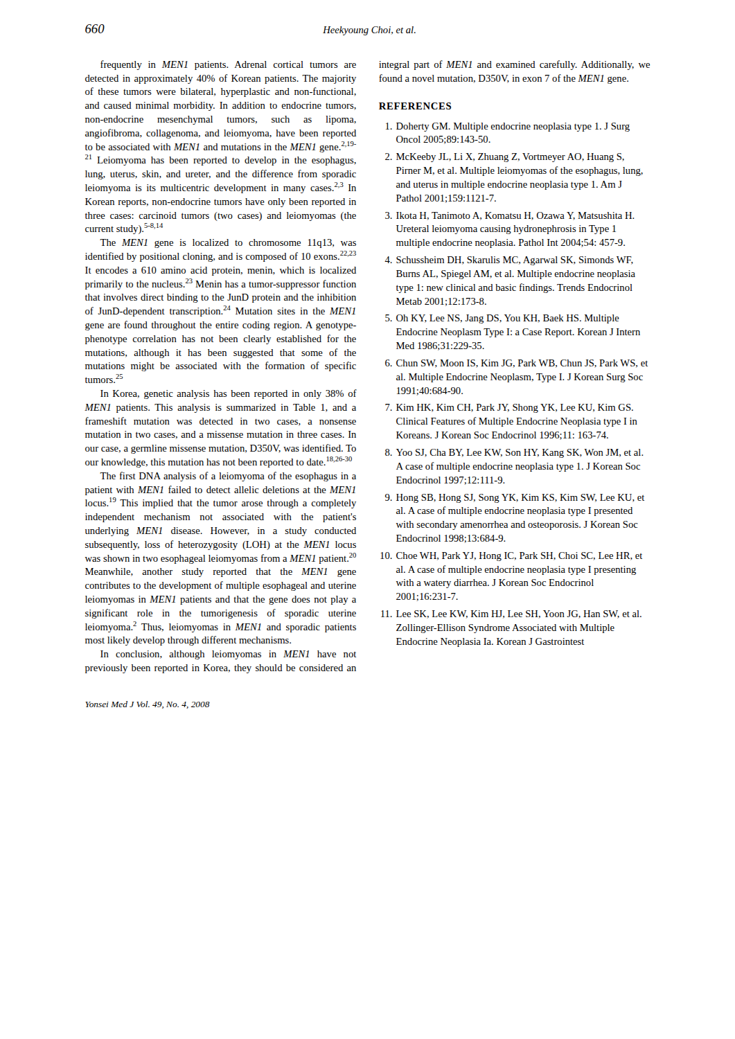660 Heekyoung Choi, et al.
frequently in MEN1 patients. Adrenal cortical tumors are detected in approximately 40% of Korean patients. The majority of these tumors were bilateral, hyperplastic and non-functional, and caused minimal morbidity. In addition to endocrine tumors, non-endocrine mesenchymal tumors, such as lipoma, angiofibroma, collagenoma, and leiomyoma, have been reported to be associated with MEN1 and mutations in the MEN1 gene.2,19-21 Leiomyoma has been reported to develop in the esophagus, lung, uterus, skin, and ureter, and the difference from sporadic leiomyoma is its multicentric development in many cases.2,3 In Korean reports, non-endocrine tumors have only been reported in three cases: carcinoid tumors (two cases) and leiomyomas (the current study).5-8,14
The MEN1 gene is localized to chromosome 11q13, was identified by positional cloning, and is composed of 10 exons.22,23 It encodes a 610 amino acid protein, menin, which is localized primarily to the nucleus.23 Menin has a tumor-suppressor function that involves direct binding to the JunD protein and the inhibition of JunD-dependent transcription.24 Mutation sites in the MEN1 gene are found throughout the entire coding region. A genotype-phenotype correlation has not been clearly established for the mutations, although it has been suggested that some of the mutations might be associated with the formation of specific tumors.25
In Korea, genetic analysis has been reported in only 38% of MEN1 patients. This analysis is summarized in Table 1, and a frameshift mutation was detected in two cases, a nonsense mutation in two cases, and a missense mutation in three cases. In our case, a germline missense mutation, D350V, was identified. To our knowledge, this mutation has not been reported to date.18,26-30
The first DNA analysis of a leiomyoma of the esophagus in a patient with MEN1 failed to detect allelic deletions at the MEN1 locus.19 This implied that the tumor arose through a completely independent mechanism not associated with the patient's underlying MEN1 disease. However, in a study conducted subsequently, loss of heterozygosity (LOH) at the MEN1 locus was shown in two esophageal leiomyomas from a MEN1 patient.20 Meanwhile, another study reported that the MEN1 gene contributes to the development of multiple esophageal and uterine leiomyomas in MEN1 patients and that the gene does not play a significant role in the tumorigenesis of sporadic uterine leiomyoma.2 Thus, leiomyomas in MEN1 and sporadic patients most likely develop through different mechanisms.
In conclusion, although leiomyomas in MEN1 have not previously been reported in Korea, they should be considered an integral part of MEN1 and examined carefully. Additionally, we found a novel mutation, D350V, in exon 7 of the MEN1 gene.
REFERENCES
Doherty GM. Multiple endocrine neoplasia type 1. J Surg Oncol 2005;89:143-50.
McKeeby JL, Li X, Zhuang Z, Vortmeyer AO, Huang S, Pirner M, et al. Multiple leiomyomas of the esophagus, lung, and uterus in multiple endocrine neoplasia type 1. Am J Pathol 2001;159:1121-7.
Ikota H, Tanimoto A, Komatsu H, Ozawa Y, Matsushita H. Ureteral leiomyoma causing hydronephrosis in Type 1 multiple endocrine neoplasia. Pathol Int 2004;54: 457-9.
Schussheim DH, Skarulis MC, Agarwal SK, Simonds WF, Burns AL, Spiegel AM, et al. Multiple endocrine neoplasia type 1: new clinical and basic findings. Trends Endocrinol Metab 2001;12:173-8.
Oh KY, Lee NS, Jang DS, You KH, Baek HS. Multiple Endocrine Neoplasm Type I: a Case Report. Korean J Intern Med 1986;31:229-35.
Chun SW, Moon IS, Kim JG, Park WB, Chun JS, Park WS, et al. Multiple Endocrine Neoplasm, Type I. J Korean Surg Soc 1991;40:684-90.
Kim HK, Kim CH, Park JY, Shong YK, Lee KU, Kim GS. Clinical Features of Multiple Endocrine Neoplasia type I in Koreans. J Korean Soc Endocrinol 1996;11: 163-74.
Yoo SJ, Cha BY, Lee KW, Son HY, Kang SK, Won JM, et al. A case of multiple endocrine neoplasia type 1. J Korean Soc Endocrinol 1997;12:111-9.
Hong SB, Hong SJ, Song YK, Kim KS, Kim SW, Lee KU, et al. A case of multiple endocrine neoplasia type I presented with secondary amenorrhea and osteoporosis. J Korean Soc Endocrinol 1998;13:684-9.
Choe WH, Park YJ, Hong IC, Park SH, Choi SC, Lee HR, et al. A case of multiple endocrine neoplasia type I presenting with a watery diarrhea. J Korean Soc Endocrinol 2001;16:231-7.
Lee SK, Lee KW, Kim HJ, Lee SH, Yoon JG, Han SW, et al. Zollinger-Ellison Syndrome Associated with Multiple Endocrine Neoplasia Ia. Korean J Gastrointest
Yonsei Med J Vol. 49, No. 4, 2008